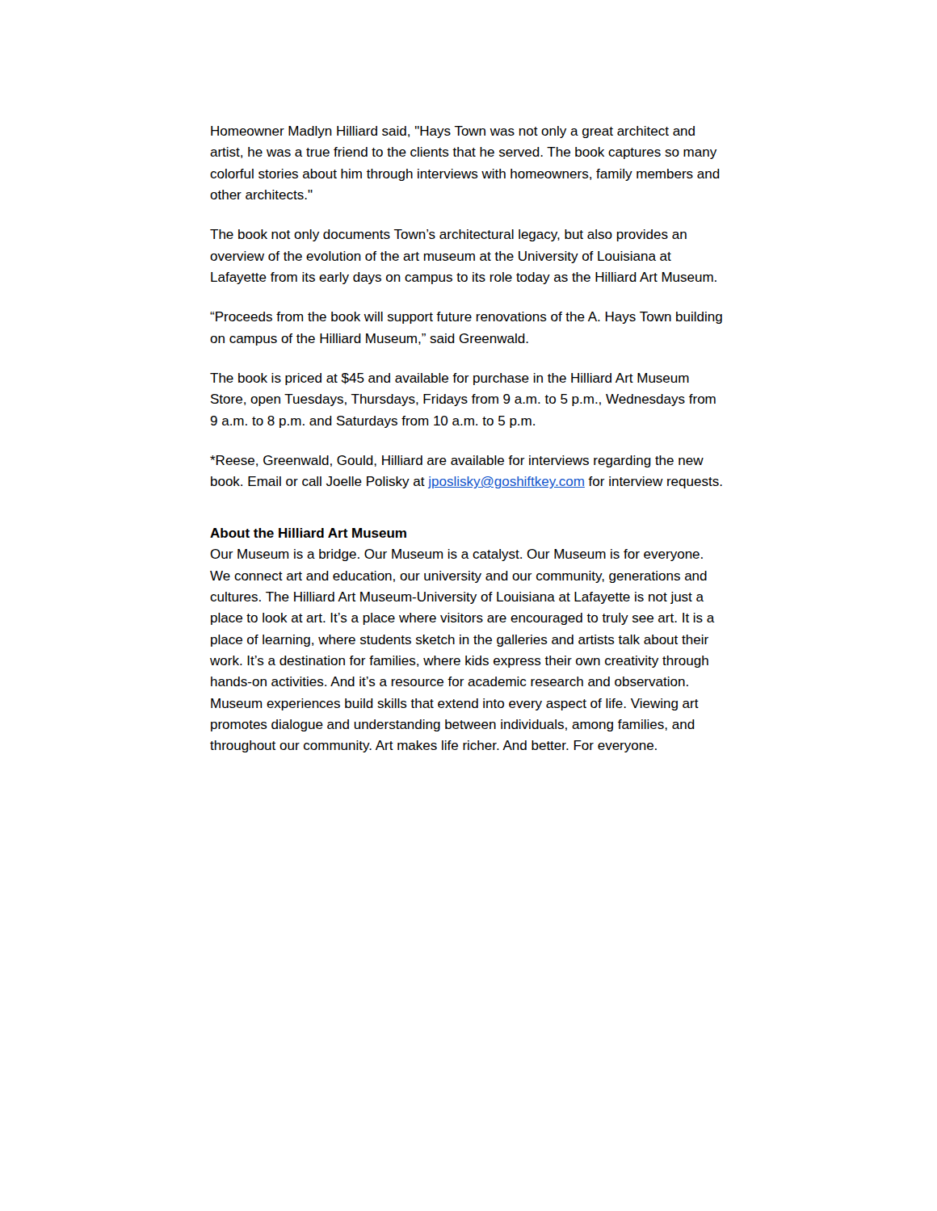Homeowner Madlyn Hilliard said, "Hays Town was not only a great architect and artist, he was a true friend to the clients that he served. The book captures so many colorful stories about him through interviews with homeowners, family members and other architects."
The book not only documents Town’s architectural legacy, but also provides an overview of the evolution of the art museum at the University of Louisiana at Lafayette from its early days on campus to its role today as the Hilliard Art Museum.
“Proceeds from the book will support future renovations of the A. Hays Town building on campus of the Hilliard Museum,” said Greenwald.
The book is priced at $45 and available for purchase in the Hilliard Art Museum Store, open Tuesdays, Thursdays, Fridays from 9 a.m. to 5 p.m., Wednesdays from 9 a.m. to 8 p.m. and Saturdays from 10 a.m. to 5 p.m.
*Reese, Greenwald, Gould, Hilliard are available for interviews regarding the new book. Email or call Joelle Polisky at jposlisky@goshiftkey.com for interview requests.
About the Hilliard Art Museum
Our Museum is a bridge. Our Museum is a catalyst. Our Museum is for everyone. We connect art and education, our university and our community, generations and cultures. The Hilliard Art Museum-University of Louisiana at Lafayette is not just a place to look at art. It’s a place where visitors are encouraged to truly see art. It is a place of learning, where students sketch in the galleries and artists talk about their work. It’s a destination for families, where kids express their own creativity through hands-on activities. And it’s a resource for academic research and observation. Museum experiences build skills that extend into every aspect of life. Viewing art promotes dialogue and understanding between individuals, among families, and throughout our community. Art makes life richer. And better. For everyone.